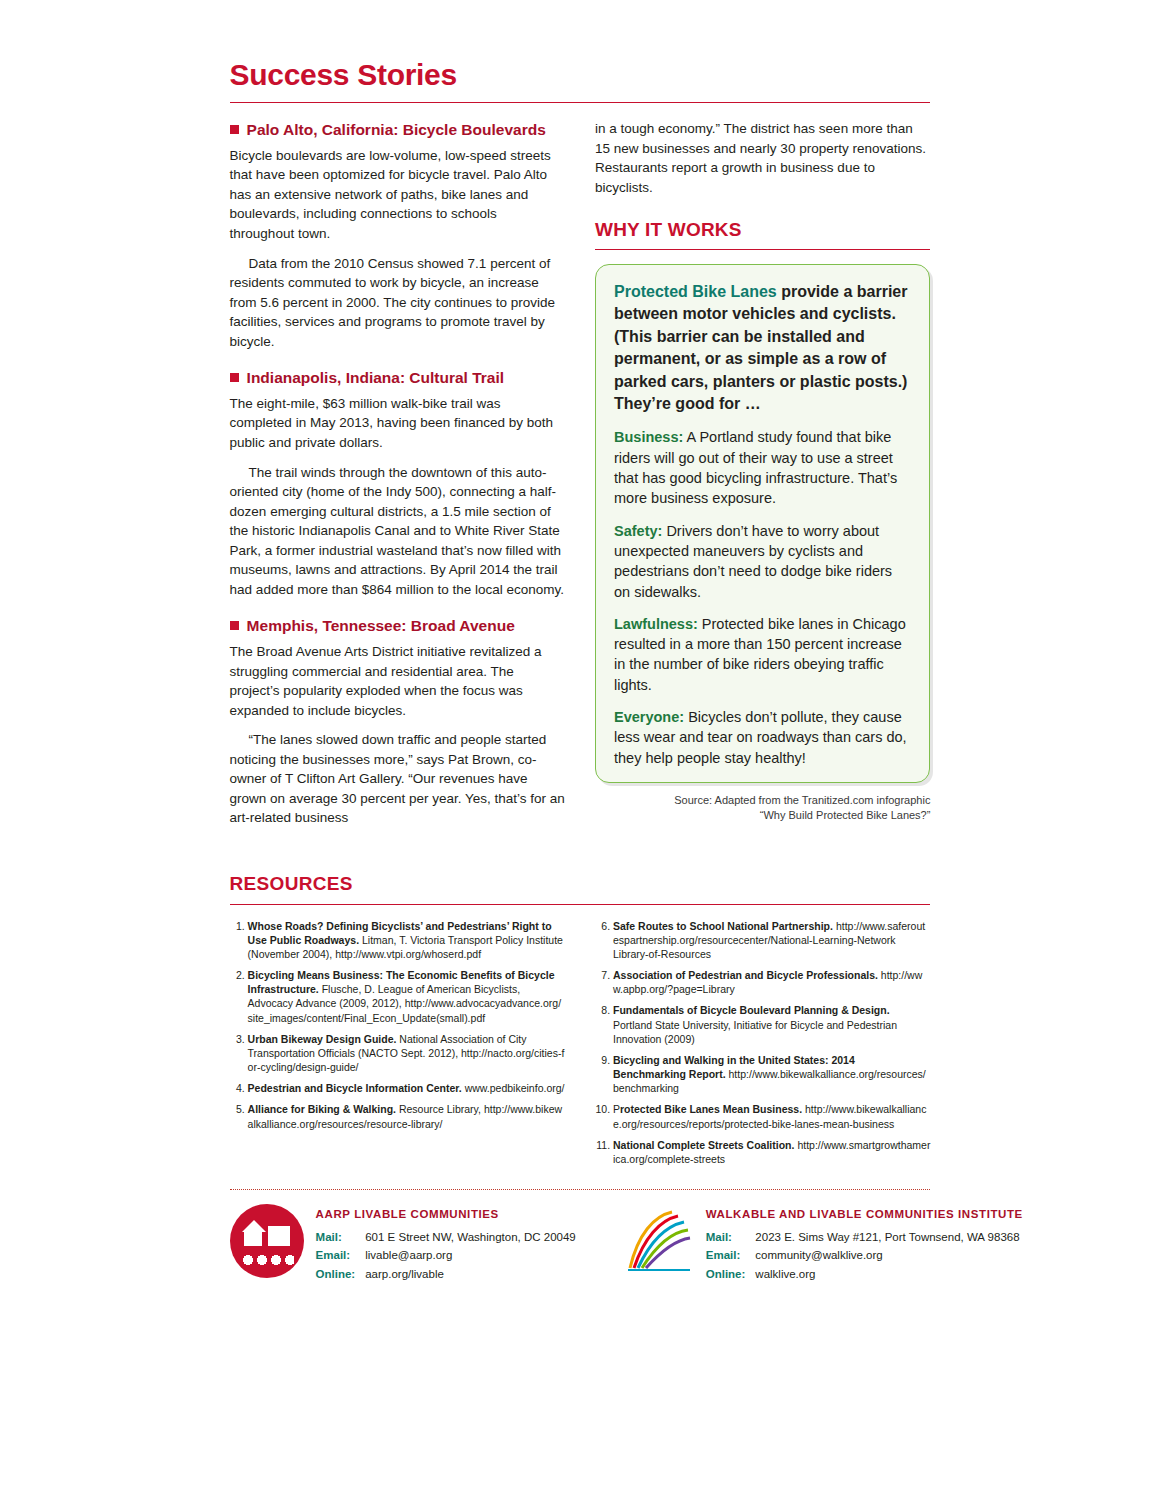Success Stories
Palo Alto, California: Bicycle Boulevards
Bicycle boulevards are low-volume, low-speed streets that have been optomized for bicycle travel. Palo Alto has an extensive network of paths, bike lanes and boulevards, including connections to schools throughout town.
Data from the 2010 Census showed 7.1 percent of residents commuted to work by bicycle, an increase from 5.6 percent in 2000. The city continues to provide facilities, services and programs to promote travel by bicycle.
Indianapolis, Indiana: Cultural Trail
The eight-mile, $63 million walk-bike trail was completed in May 2013, having been financed by both public and private dollars.
The trail winds through the downtown of this auto-oriented city (home of the Indy 500), connecting a half-dozen emerging cultural districts, a 1.5 mile section of the historic Indianapolis Canal and to White River State Park, a former industrial wasteland that’s now filled with museums, lawns and attractions. By April 2014 the trail had added more than $864 million to the local economy.
Memphis, Tennessee: Broad Avenue
The Broad Avenue Arts District initiative revitalized a struggling commercial and residential area. The project’s popularity exploded when the focus was expanded to include bicycles.
“The lanes slowed down traffic and people started noticing the businesses more,” says Pat Brown, co-owner of T Clifton Art Gallery. “Our revenues have grown on average 30 percent per year. Yes, that’s for an art-related business
in a tough economy.” The district has seen more than 15 new businesses and nearly 30 property renovations. Restaurants report a growth in business due to bicyclists.
WHY IT WORKS
Protected Bike Lanes provide a barrier between motor vehicles and cyclists. (This barrier can be installed and permanent, or as simple as a row of parked cars, planters or plastic posts.) They’re good for …
Business: A Portland study found that bike riders will go out of their way to use a street that has good bicycling infrastructure. That’s more business exposure.
Safety: Drivers don’t have to worry about unexpected maneuvers by cyclists and pedestrians don’t need to dodge bike riders on sidewalks.
Lawfulness: Protected bike lanes in Chicago resulted in a more than 150 percent increase in the number of bike riders obeying traffic lights.
Everyone: Bicycles don’t pollute, they cause less wear and tear on roadways than cars do, they help people stay healthy!
Source: Adapted from the Tranitized.com infographic
“Why Build Protected Bike Lanes?”
RESOURCES
Whose Roads? Defining Bicyclists’ and Pedestrians’ Right to Use Public Roadways. Litman, T. Victoria Transport Policy Institute (November 2004), http://www.vtpi.org/whoserd.pdf
Bicycling Means Business: The Economic Benefits of Bicycle Infrastructure. Flusche, D. League of American Bicyclists, Advocacy Advance (2009, 2012), http://www.advocacyadvance.org/site_images/content/Final_Econ_Update(small).pdf
Urban Bikeway Design Guide. National Association of City Transportation Officials (NACTO Sept. 2012), http://nacto.org/cities-for-cycling/design-guide/
Pedestrian and Bicycle Information Center. www.pedbikeinfo.org/
Alliance for Biking & Walking. Resource Library, http://www.bikewalkalliance.org/resources/resource-library/
Safe Routes to School National Partnership. http://www.saferoutespartnership.org/resourcecenter/National-Learning-Network Library-of-Resources
Association of Pedestrian and Bicycle Professionals. http://www.apbp.org/?page=Library
Fundamentals of Bicycle Boulevard Planning & Design. Portland State University, Initiative for Bicycle and Pedestrian Innovation (2009)
Bicycling and Walking in the United States: 2014 Benchmarking Report. http://www.bikewalkalliance.org/resources/benchmarking
Protected Bike Lanes Mean Business. http://www.bikewalkalliance.org/resources/reports/protected-bike-lanes-mean-business
National Complete Streets Coalition. http://www.smartgrowthamerica.org/complete-streets
AARP Livable Communities
| Mail: | 601 E Street NW, Washington, DC 20049 |
| Email: | livable@aarp.org |
| Online: | aarp.org/livable |
Walkable and Livable Communities Institute
| Mail: | 2023 E. Sims Way #121, Port Townsend, WA 98368 |
| Email: | community@walklive.org |
| Online: | walklive.org |